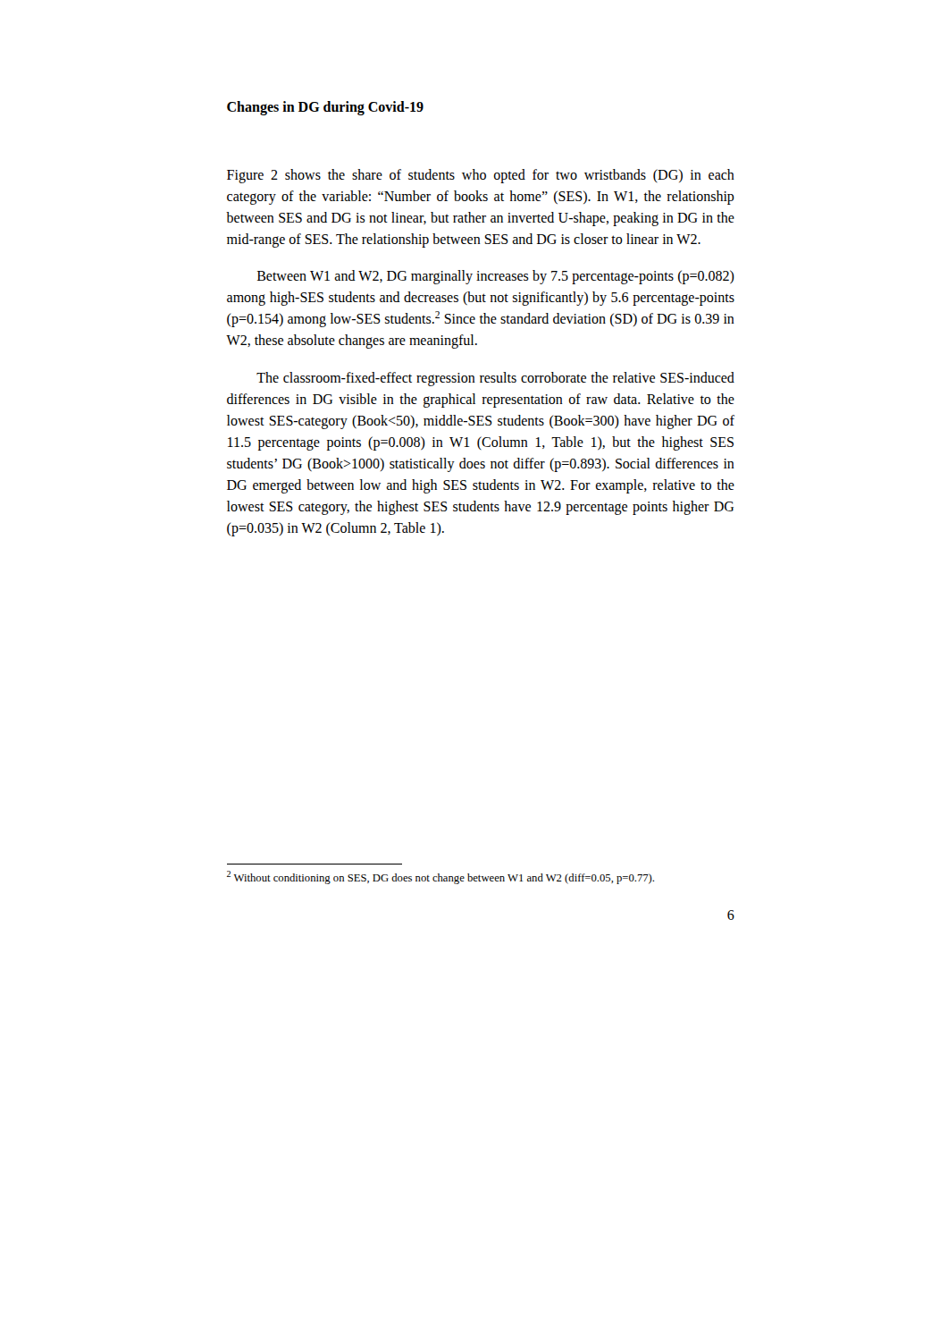Changes in DG during Covid-19
Figure 2 shows the share of students who opted for two wristbands (DG) in each category of the variable: “Number of books at home” (SES). In W1, the relationship between SES and DG is not linear, but rather an inverted U-shape, peaking in DG in the mid-range of SES. The relationship between SES and DG is closer to linear in W2.
Between W1 and W2, DG marginally increases by 7.5 percentage-points (p=0.082) among high-SES students and decreases (but not significantly) by 5.6 percentage-points (p=0.154) among low-SES students.2 Since the standard deviation (SD) of DG is 0.39 in W2, these absolute changes are meaningful.
The classroom-fixed-effect regression results corroborate the relative SES-induced differences in DG visible in the graphical representation of raw data. Relative to the lowest SES-category (Book<50), middle-SES students (Book=300) have higher DG of 11.5 percentage points (p=0.008) in W1 (Column 1, Table 1), but the highest SES students’ DG (Book>1000) statistically does not differ (p=0.893). Social differences in DG emerged between low and high SES students in W2. For example, relative to the lowest SES category, the highest SES students have 12.9 percentage points higher DG (p=0.035) in W2 (Column 2, Table 1).
2 Without conditioning on SES, DG does not change between W1 and W2 (diff=0.05, p=0.77).
6